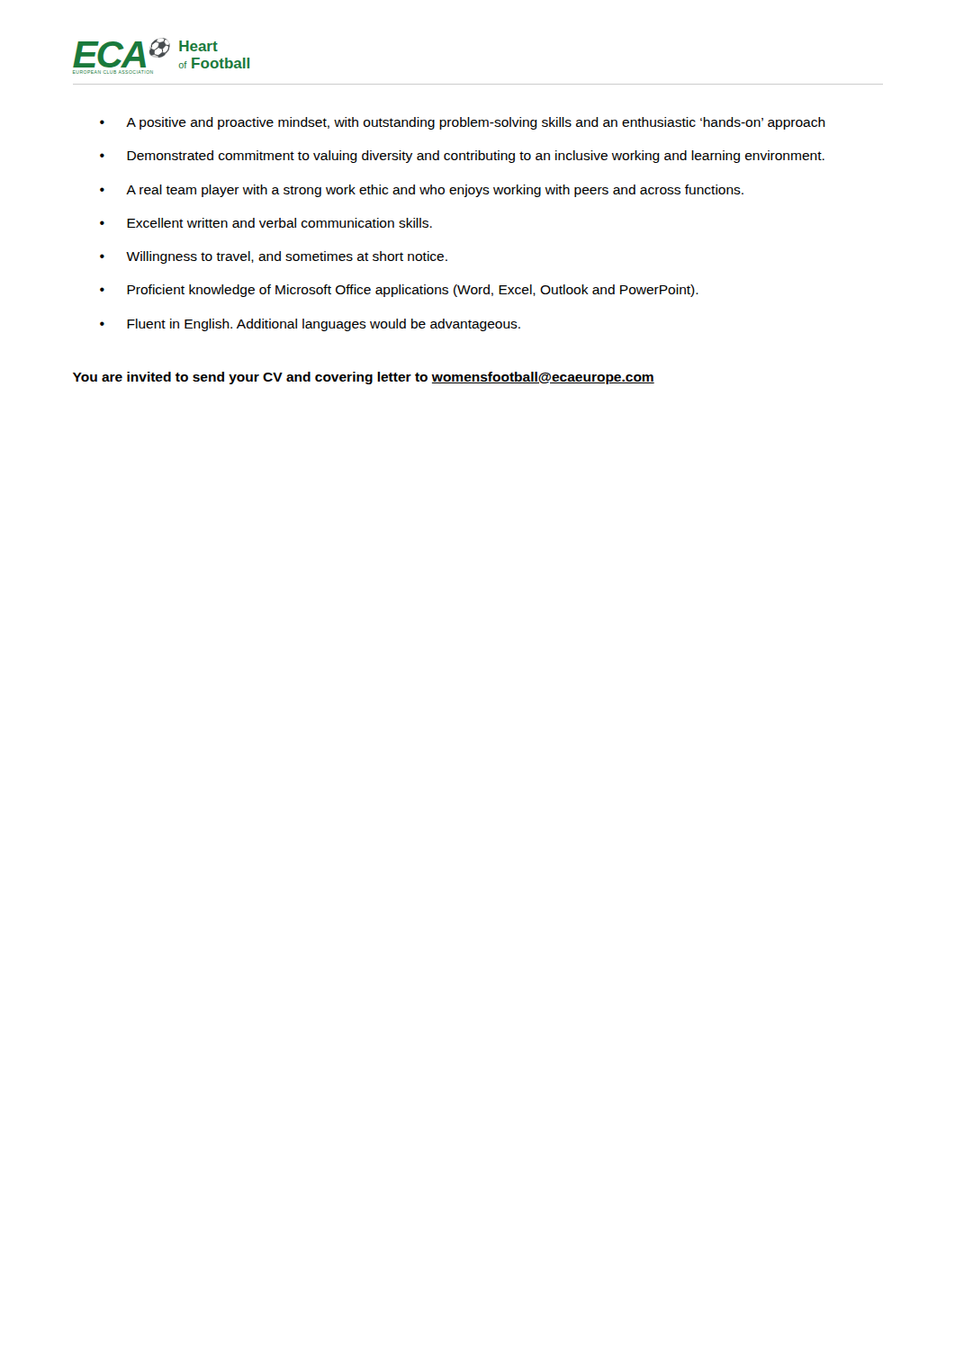ECA⚽ EUROPEAN CLUB ASSOCIATION
Heart
of Football
A positive and proactive mindset, with outstanding problem-solving skills and an enthusiastic ‘hands-on’ approach
Demonstrated commitment to valuing diversity and contributing to an inclusive working and learning environment.
A real team player with a strong work ethic and who enjoys working with peers and across functions.
Excellent written and verbal communication skills.
Willingness to travel, and sometimes at short notice.
Proficient knowledge of Microsoft Office applications (Word, Excel, Outlook and PowerPoint).
Fluent in English. Additional languages would be advantageous.
You are invited to send your CV and covering letter to womensfootball@ecaeurope.com